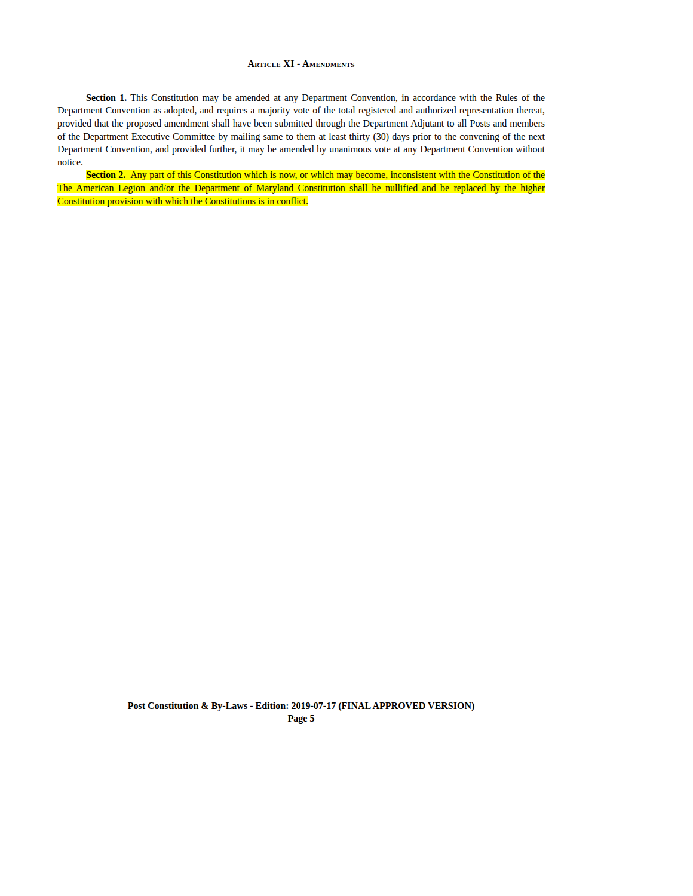Article XI - Amendments
Section 1. This Constitution may be amended at any Department Convention, in accordance with the Rules of the Department Convention as adopted, and requires a majority vote of the total registered and authorized representation thereat, provided that the proposed amendment shall have been submitted through the Department Adjutant to all Posts and members of the Department Executive Committee by mailing same to them at least thirty (30) days prior to the convening of the next Department Convention, and provided further, it may be amended by unanimous vote at any Department Convention without notice.
Section 2. Any part of this Constitution which is now, or which may become, inconsistent with the Constitution of the The American Legion and/or the Department of Maryland Constitution shall be nullified and be replaced by the higher Constitution provision with which the Constitutions is in conflict.
Post Constitution & By-Laws - Edition: 2019-07-17 (FINAL APPROVED VERSION)
Page 5